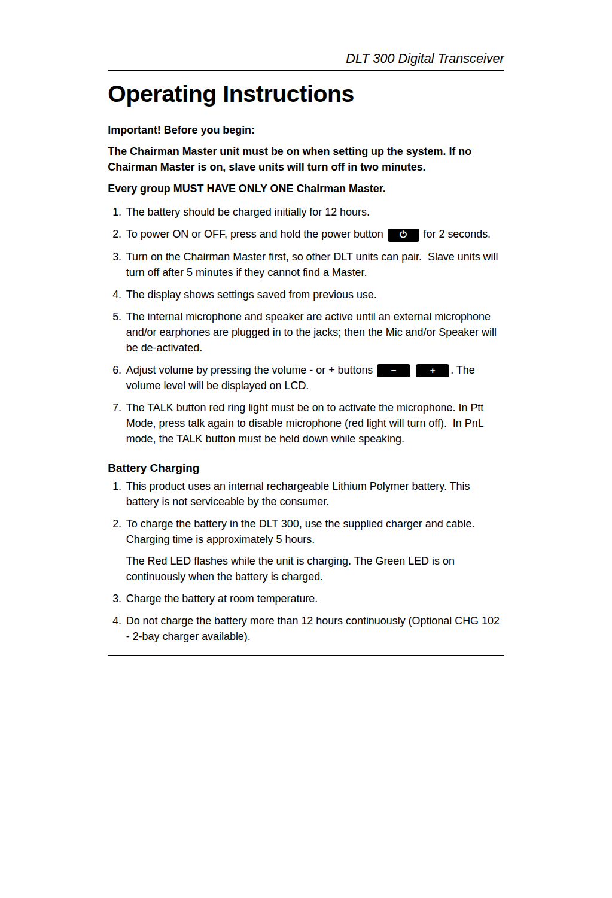DLT 300 Digital Transceiver
Operating Instructions
Important! Before you begin:
The Chairman Master unit must be on when setting up the system. If no Chairman Master is on, slave units will turn off in two minutes.
Every group MUST HAVE ONLY ONE Chairman Master.
The battery should be charged initially for 12 hours.
To power ON or OFF, press and hold the power button ⏻ for 2 seconds.
Turn on the Chairman Master first, so other DLT units can pair. Slave units will turn off after 5 minutes if they cannot find a Master.
The display shows settings saved from previous use.
The internal microphone and speaker are active until an external microphone and/or earphones are plugged in to the jacks; then the Mic and/or Speaker will be de-activated.
Adjust volume by pressing the volume - or + buttons − +. The volume level will be displayed on LCD.
The TALK button red ring light must be on to activate the microphone. In Ptt Mode, press talk again to disable microphone (red light will turn off). In PnL mode, the TALK button must be held down while speaking.
Battery Charging
This product uses an internal rechargeable Lithium Polymer battery. This battery is not serviceable by the consumer.
To charge the battery in the DLT 300, use the supplied charger and cable. Charging time is approximately 5 hours.
The Red LED flashes while the unit is charging. The Green LED is on continuously when the battery is charged.
Charge the battery at room temperature.
Do not charge the battery more than 12 hours continuously (Optional CHG 102 - 2-bay charger available).